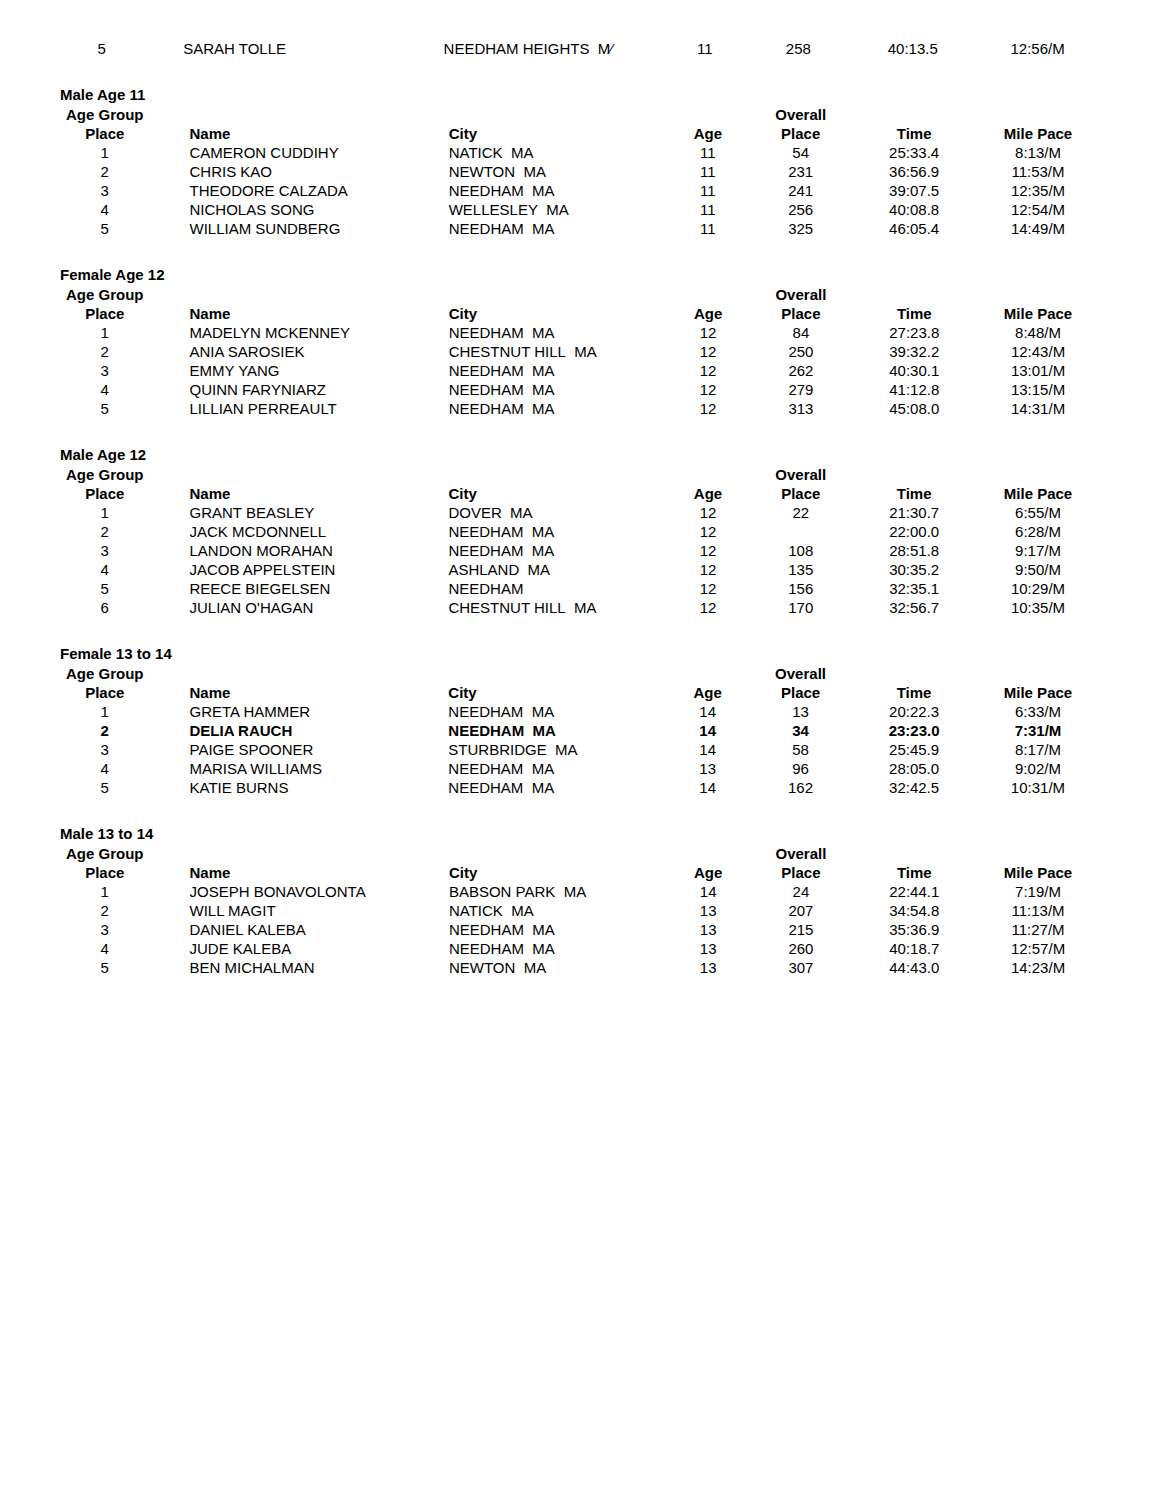| 5 | SARAH TOLLE | NEEDHAM HEIGHTS M⁄ | 11 | 258 | 40:13.5 | 12:56/M |
Male Age 11
| Age Group | | | | Overall | | |
| --- | --- | --- | --- | --- | --- | --- |
| Place | Name | City | Age | Place | Time | Mile Pace |
| 1 | CAMERON CUDDIHY | NATICK MA | 11 | 54 | 25:33.4 | 8:13/M |
| 2 | CHRIS KAO | NEWTON MA | 11 | 231 | 36:56.9 | 11:53/M |
| 3 | THEODORE CALZADA | NEEDHAM MA | 11 | 241 | 39:07.5 | 12:35/M |
| 4 | NICHOLAS SONG | WELLESLEY MA | 11 | 256 | 40:08.8 | 12:54/M |
| 5 | WILLIAM SUNDBERG | NEEDHAM MA | 11 | 325 | 46:05.4 | 14:49/M |
Female Age 12
| Age Group | | | | Overall | | |
| --- | --- | --- | --- | --- | --- | --- |
| Place | Name | City | Age | Place | Time | Mile Pace |
| 1 | MADELYN MCKENNEY | NEEDHAM MA | 12 | 84 | 27:23.8 | 8:48/M |
| 2 | ANIA SAROSIEK | CHESTNUT HILL MA | 12 | 250 | 39:32.2 | 12:43/M |
| 3 | EMMY YANG | NEEDHAM MA | 12 | 262 | 40:30.1 | 13:01/M |
| 4 | QUINN FARYNIARZ | NEEDHAM MA | 12 | 279 | 41:12.8 | 13:15/M |
| 5 | LILLIAN PERREAULT | NEEDHAM MA | 12 | 313 | 45:08.0 | 14:31/M |
Male Age 12
| Age Group | | | | Overall | | |
| --- | --- | --- | --- | --- | --- | --- |
| Place | Name | City | Age | Place | Time | Mile Pace |
| 1 | GRANT BEASLEY | DOVER MA | 12 | 22 | 21:30.7 | 6:55/M |
| 2 | JACK MCDONNELL | NEEDHAM MA | 12 | | 22:00.0 | 6:28/M |
| 3 | LANDON MORAHAN | NEEDHAM MA | 12 | 108 | 28:51.8 | 9:17/M |
| 4 | JACOB APPELSTEIN | ASHLAND MA | 12 | 135 | 30:35.2 | 9:50/M |
| 5 | REECE BIEGELSEN | NEEDHAM | 12 | 156 | 32:35.1 | 10:29/M |
| 6 | JULIAN O'HAGAN | CHESTNUT HILL MA | 12 | 170 | 32:56.7 | 10:35/M |
Female 13 to 14
| Age Group | | | | Overall | | |
| --- | --- | --- | --- | --- | --- | --- |
| Place | Name | City | Age | Place | Time | Mile Pace |
| 1 | GRETA HAMMER | NEEDHAM MA | 14 | 13 | 20:22.3 | 6:33/M |
| 2 | DELIA RAUCH | NEEDHAM MA | 14 | 34 | 23:23.0 | 7:31/M |
| 3 | PAIGE SPOONER | STURBRIDGE MA | 14 | 58 | 25:45.9 | 8:17/M |
| 4 | MARISA WILLIAMS | NEEDHAM MA | 13 | 96 | 28:05.0 | 9:02/M |
| 5 | KATIE BURNS | NEEDHAM MA | 14 | 162 | 32:42.5 | 10:31/M |
Male 13 to 14
| Age Group | | | | Overall | | |
| --- | --- | --- | --- | --- | --- | --- |
| Place | Name | City | Age | Place | Time | Mile Pace |
| 1 | JOSEPH BONAVOLONTA | BABSON PARK MA | 14 | 24 | 22:44.1 | 7:19/M |
| 2 | WILL MAGIT | NATICK MA | 13 | 207 | 34:54.8 | 11:13/M |
| 3 | DANIEL KALEBA | NEEDHAM MA | 13 | 215 | 35:36.9 | 11:27/M |
| 4 | JUDE KALEBA | NEEDHAM MA | 13 | 260 | 40:18.7 | 12:57/M |
| 5 | BEN MICHALMAN | NEWTON MA | 13 | 307 | 44:43.0 | 14:23/M |